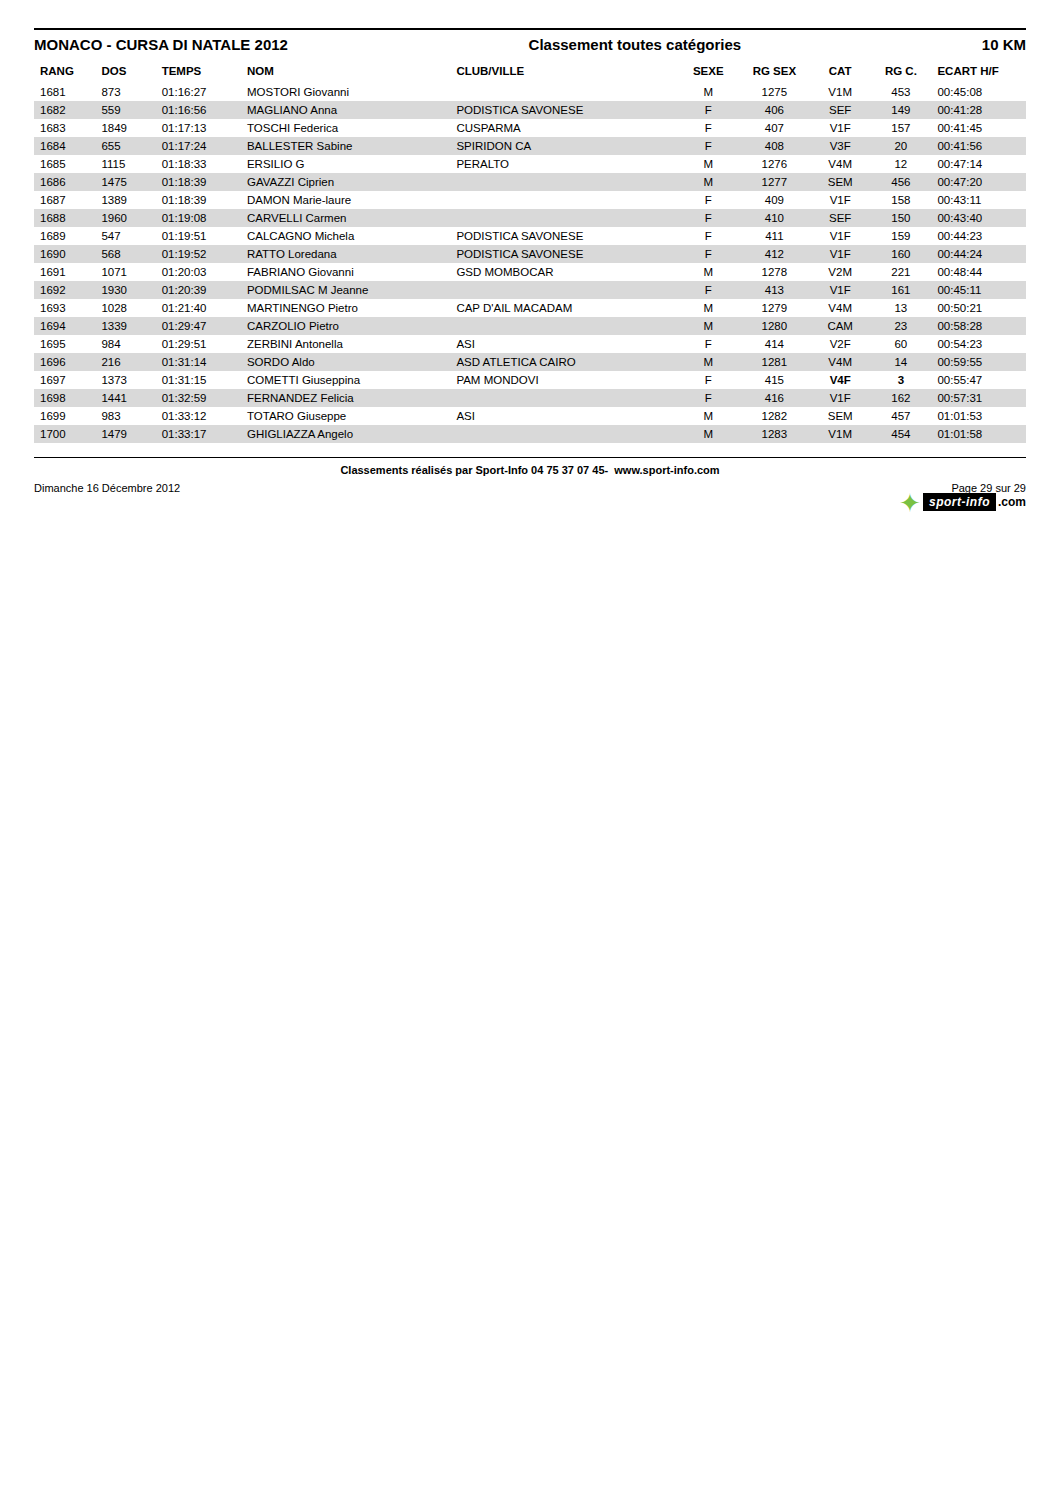MONACO - CURSA DI NATALE 2012
Classement toutes catégories
10 KM
| RANG | DOS | TEMPS | NOM | CLUB/VILLE | SEXE | RG SEX | CAT | RG C. | ECART H/F |
| --- | --- | --- | --- | --- | --- | --- | --- | --- | --- |
| 1681 | 873 | 01:16:27 | MOSTORI Giovanni | | M | 1275 | V1M | 453 | 00:45:08 |
| 1682 | 559 | 01:16:56 | MAGLIANO Anna | PODISTICA SAVONESE | F | 406 | SEF | 149 | 00:41:28 |
| 1683 | 1849 | 01:17:13 | TOSCHI Federica | CUSPARMA | F | 407 | V1F | 157 | 00:41:45 |
| 1684 | 655 | 01:17:24 | BALLESTER Sabine | SPIRIDON CA | F | 408 | V3F | 20 | 00:41:56 |
| 1685 | 1115 | 01:18:33 | ERSILIO G | PERALTO | M | 1276 | V4M | 12 | 00:47:14 |
| 1686 | 1475 | 01:18:39 | GAVAZZI Ciprien | | M | 1277 | SEM | 456 | 00:47:20 |
| 1687 | 1389 | 01:18:39 | DAMON Marie-laure | | F | 409 | V1F | 158 | 00:43:11 |
| 1688 | 1960 | 01:19:08 | CARVELLI Carmen | | F | 410 | SEF | 150 | 00:43:40 |
| 1689 | 547 | 01:19:51 | CALCAGNO Michela | PODISTICA SAVONESE | F | 411 | V1F | 159 | 00:44:23 |
| 1690 | 568 | 01:19:52 | RATTO Loredana | PODISTICA SAVONESE | F | 412 | V1F | 160 | 00:44:24 |
| 1691 | 1071 | 01:20:03 | FABRIANO Giovanni | GSD MOMBOCAR | M | 1278 | V2M | 221 | 00:48:44 |
| 1692 | 1930 | 01:20:39 | PODMILSAC M Jeanne | | F | 413 | V1F | 161 | 00:45:11 |
| 1693 | 1028 | 01:21:40 | MARTINENGO Pietro | CAP D'AIL MACADAM | M | 1279 | V4M | 13 | 00:50:21 |
| 1694 | 1339 | 01:29:47 | CARZOLIO Pietro | | M | 1280 | CAM | 23 | 00:58:28 |
| 1695 | 984 | 01:29:51 | ZERBINI Antonella | ASI | F | 414 | V2F | 60 | 00:54:23 |
| 1696 | 216 | 01:31:14 | SORDO Aldo | ASD ATLETICA CAIRO | M | 1281 | V4M | 14 | 00:59:55 |
| 1697 | 1373 | 01:31:15 | COMETTI Giuseppina | PAM MONDOVI | F | 415 | V4F | 3 | 00:55:47 |
| 1698 | 1441 | 01:32:59 | FERNANDEZ Felicia | | F | 416 | V1F | 162 | 00:57:31 |
| 1699 | 983 | 01:33:12 | TOTARO Giuseppe | ASI | M | 1282 | SEM | 457 | 01:01:53 |
| 1700 | 1479 | 01:33:17 | GHIGLIAZZA Angelo | | M | 1283 | V1M | 454 | 01:01:58 |
Classements réalisés par Sport-Info 04 75 37 07 45- www.sport-info.com
Dimanche 16 Décembre 2012
Page 29 sur 29
✦sport-info.com